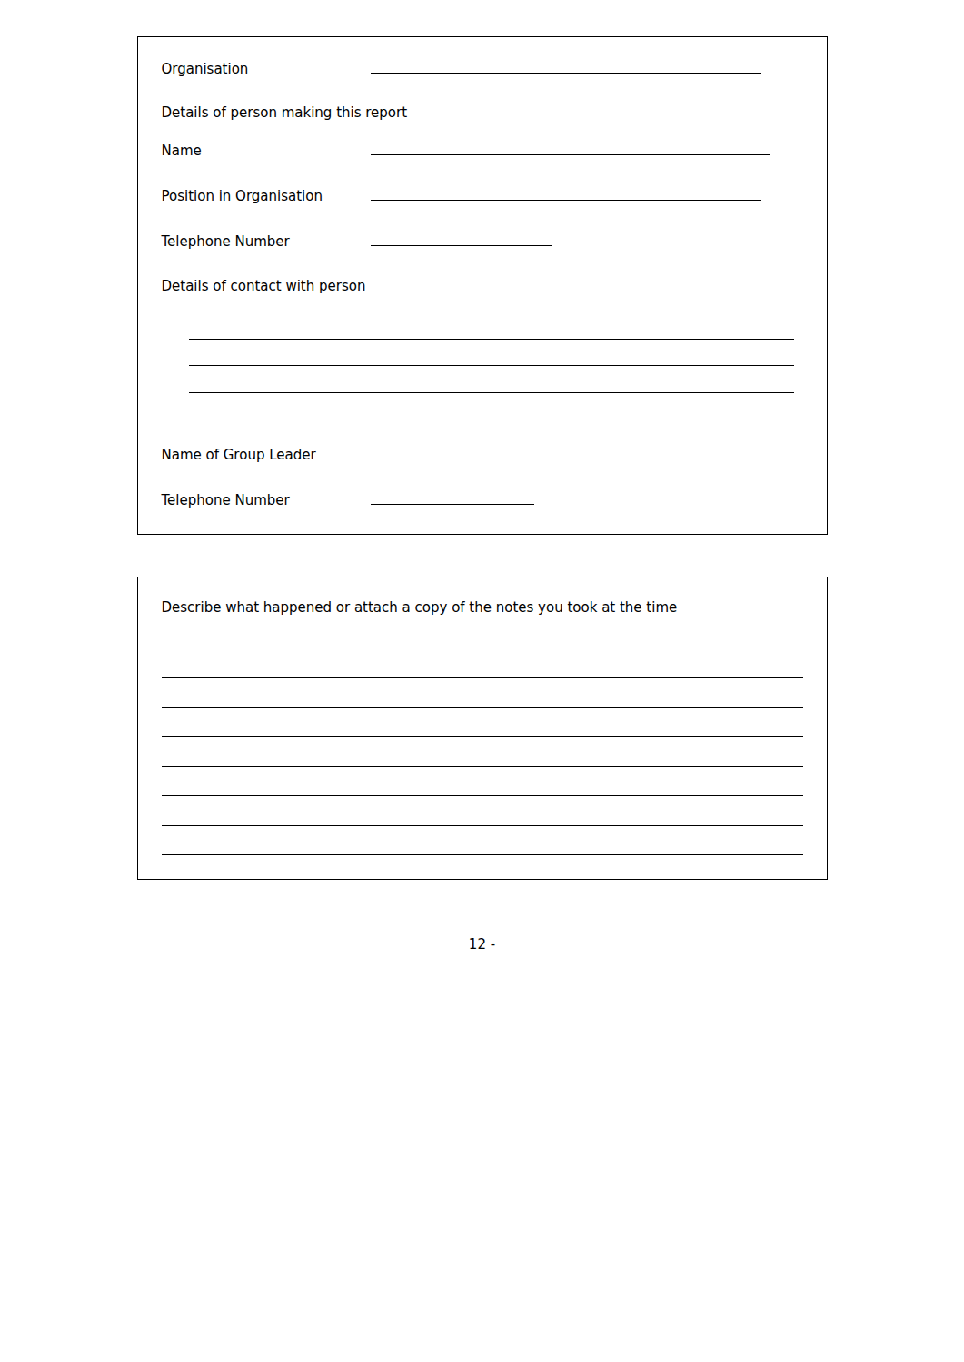Organisation
Details of person making this report
Name
Position in Organisation
Telephone Number
Details of contact with person
Name of Group Leader
Telephone Number
Describe what happened or attach a copy of the notes you took at the time
12 -